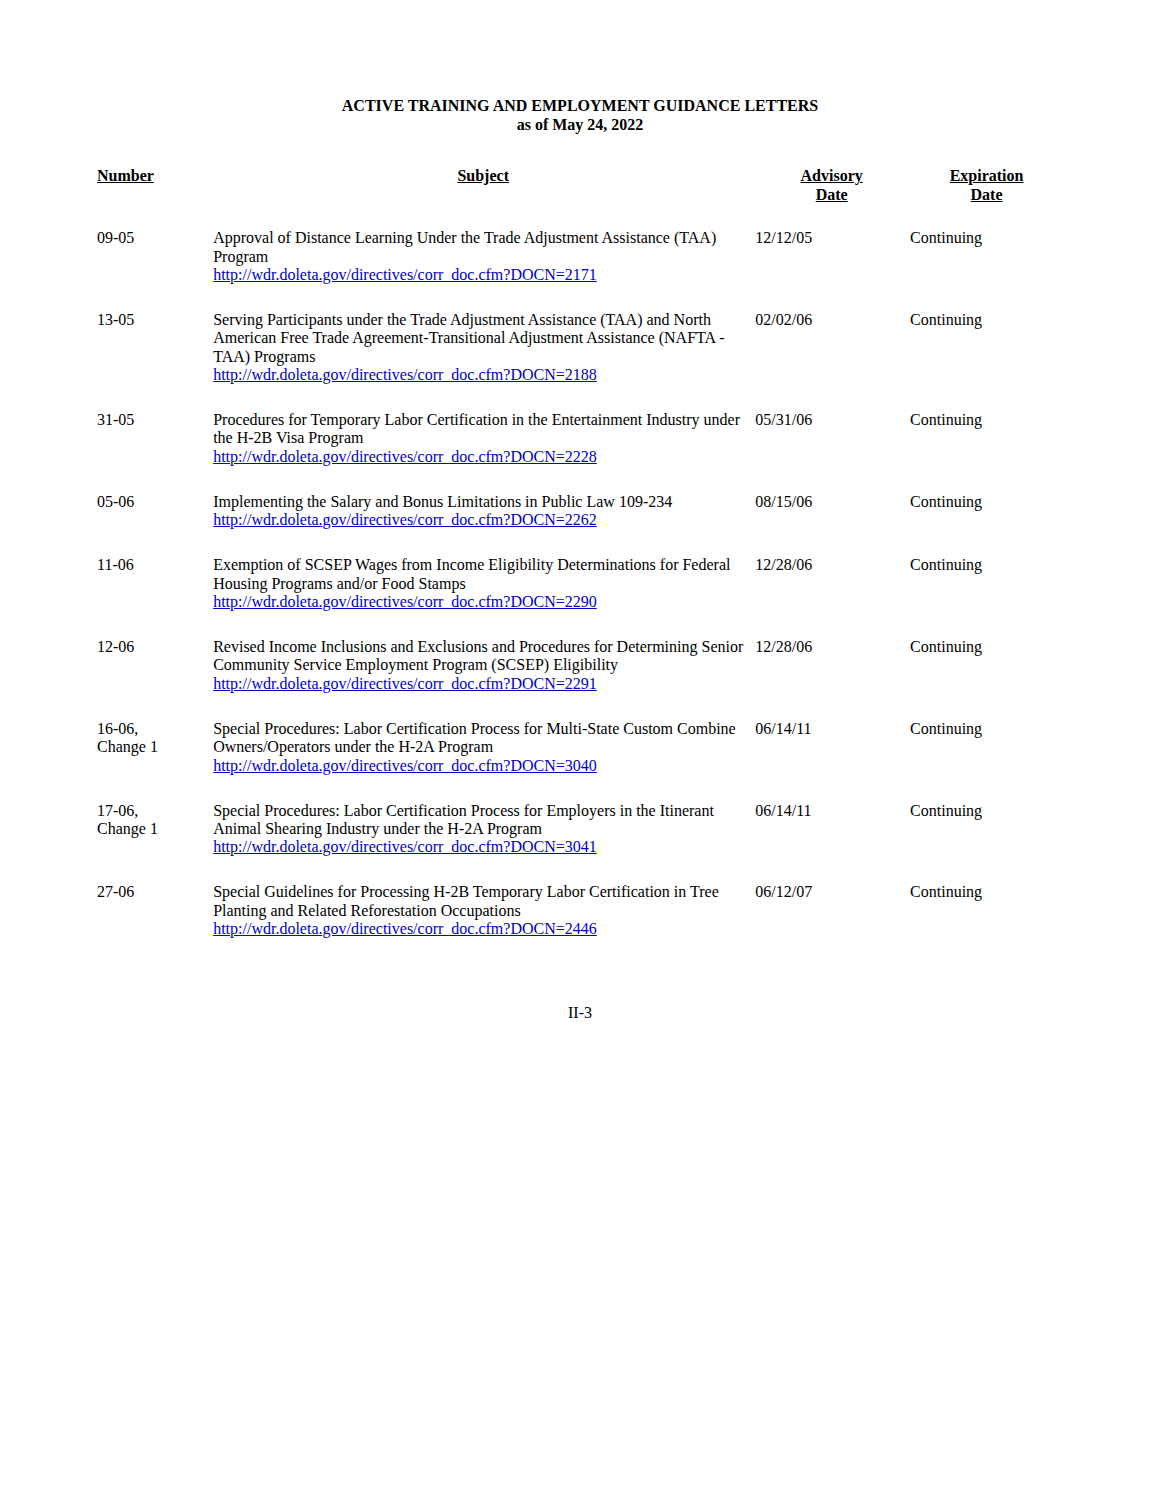ACTIVE TRAINING AND EMPLOYMENT GUIDANCE LETTERS
as of May 24, 2022
| Number | Subject | Advisory Date | Expiration Date |
| --- | --- | --- | --- |
| 09-05 | Approval of Distance Learning Under the Trade Adjustment Assistance (TAA) Program http://wdr.doleta.gov/directives/corr_doc.cfm?DOCN=2171 | 12/12/05 | Continuing |
| 13-05 | Serving Participants under the Trade Adjustment Assistance (TAA) and North American Free Trade Agreement-Transitional Adjustment Assistance (NAFTA -TAA) Programs http://wdr.doleta.gov/directives/corr_doc.cfm?DOCN=2188 | 02/02/06 | Continuing |
| 31-05 | Procedures for Temporary Labor Certification in the Entertainment Industry under the H-2B Visa Program http://wdr.doleta.gov/directives/corr_doc.cfm?DOCN=2228 | 05/31/06 | Continuing |
| 05-06 | Implementing the Salary and Bonus Limitations in Public Law 109-234 http://wdr.doleta.gov/directives/corr_doc.cfm?DOCN=2262 | 08/15/06 | Continuing |
| 11-06 | Exemption of SCSEP Wages from Income Eligibility Determinations for Federal Housing Programs and/or Food Stamps http://wdr.doleta.gov/directives/corr_doc.cfm?DOCN=2290 | 12/28/06 | Continuing |
| 12-06 | Revised Income Inclusions and Exclusions and Procedures for Determining Senior Community Service Employment Program (SCSEP) Eligibility http://wdr.doleta.gov/directives/corr_doc.cfm?DOCN=2291 | 12/28/06 | Continuing |
| 16-06, Change 1 | Special Procedures: Labor Certification Process for Multi-State Custom Combine Owners/Operators under the H-2A Program http://wdr.doleta.gov/directives/corr_doc.cfm?DOCN=3040 | 06/14/11 | Continuing |
| 17-06, Change 1 | Special Procedures: Labor Certification Process for Employers in the Itinerant Animal Shearing Industry under the H-2A Program http://wdr.doleta.gov/directives/corr_doc.cfm?DOCN=3041 | 06/14/11 | Continuing |
| 27-06 | Special Guidelines for Processing H-2B Temporary Labor Certification in Tree Planting and Related Reforestation Occupations http://wdr.doleta.gov/directives/corr_doc.cfm?DOCN=2446 | 06/12/07 | Continuing |
II-3